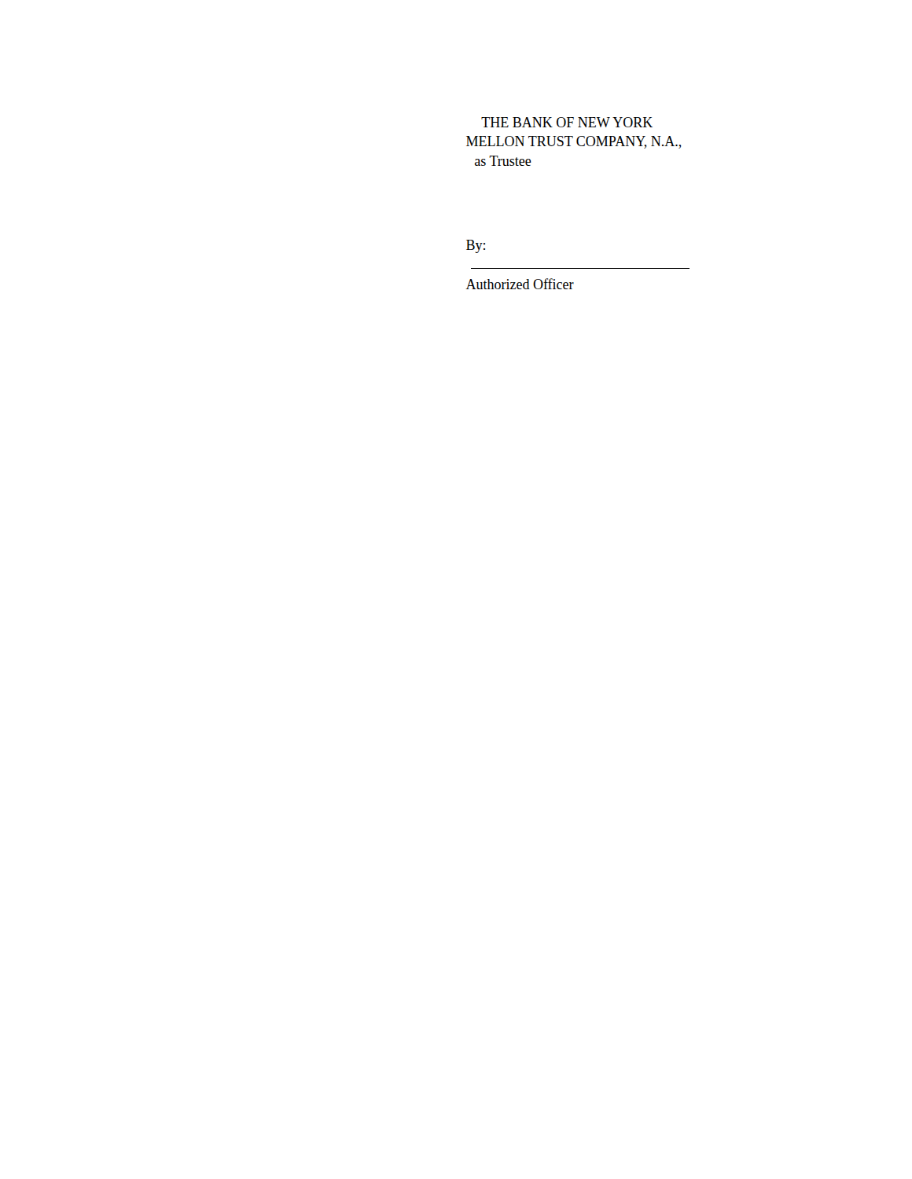THE BANK OF NEW YORK MELLON TRUST COMPANY, N.A., as Trustee
By: Authorized Officer